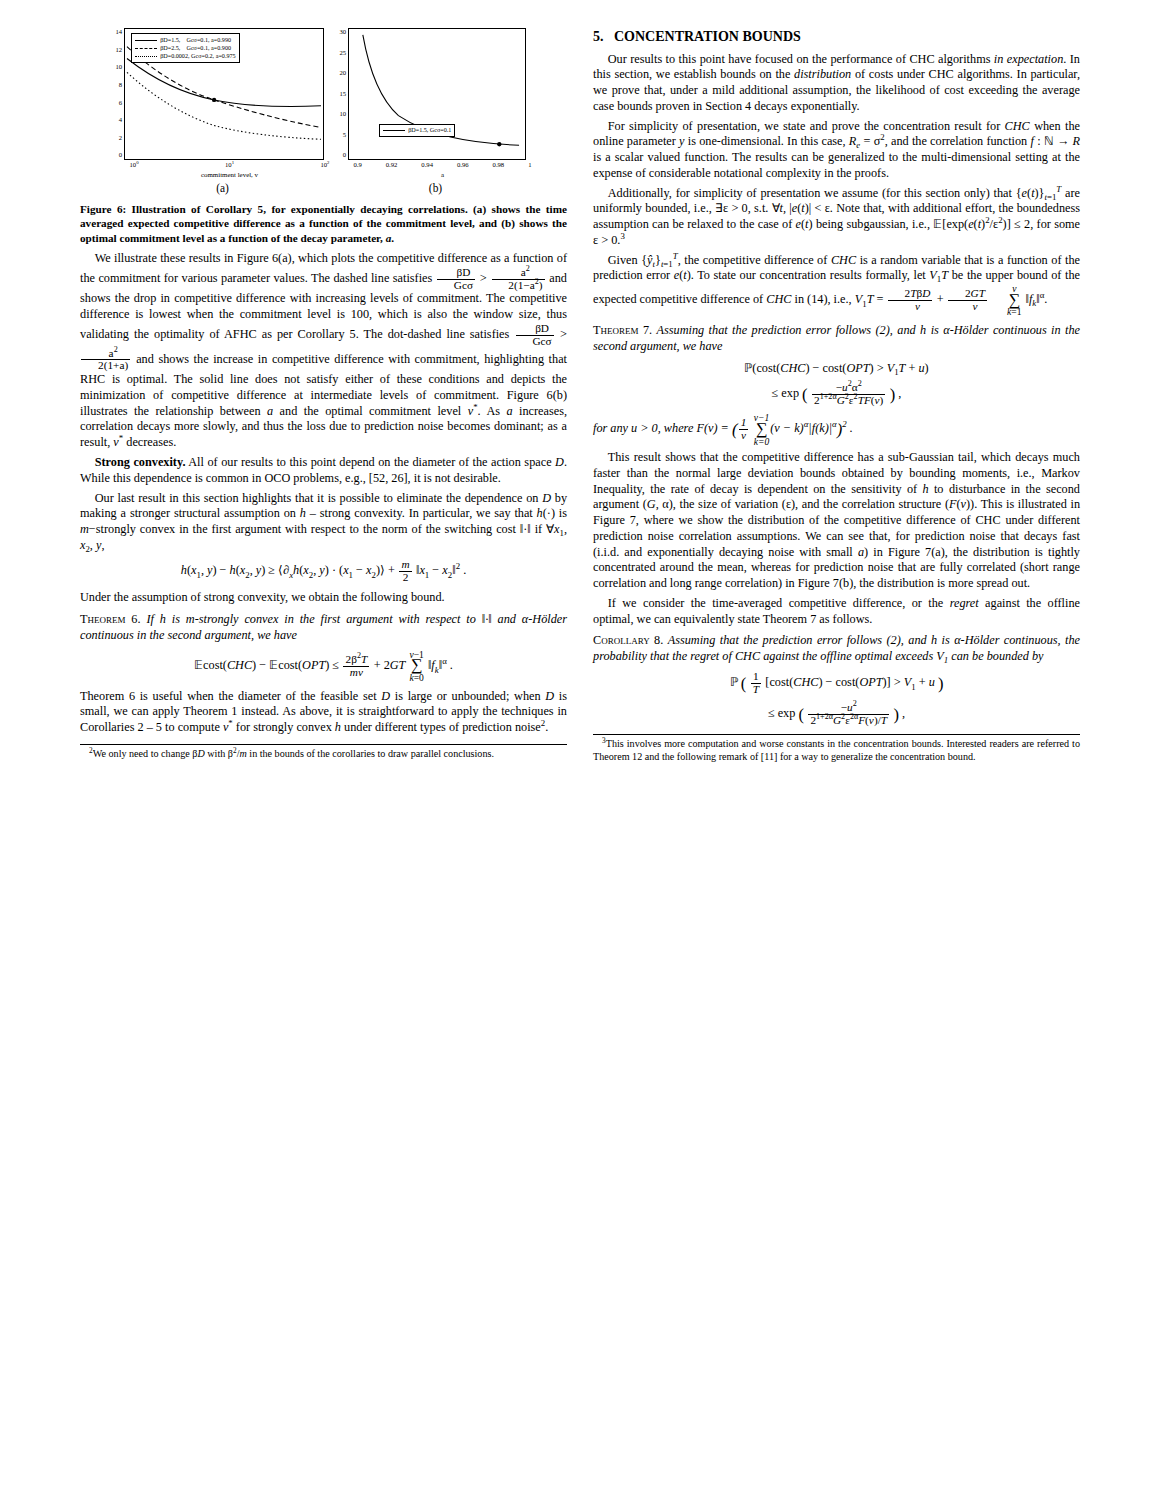14121086420
βD=1.5, Gcσ=0.1, a=0.990
βD=2.5, Gcσ=0.1, a=0.900
βD=0.0002, Gcσ=0.2, a=0.975
100101102
commitment level, v
(a)
302520151050
βD=1.5, Gcσ=0.1
0.90.920.940.960.981
a
(b)
Figure 6: Illustration of Corollary 5, for exponentially decaying correlations. (a) shows the time averaged expected competitive difference as a function of the commitment level, and (b) shows the optimal commitment level as a function of the decay parameter, a.
We illustrate these results in Figure 6(a), which plots the competitive difference as a function of the commitment for various parameter values. The dashed line satisfies βD Gcσ > a22(1−a2) and shows the drop in competitive difference with increasing levels of commitment. The competitive difference is lowest when the commitment level is 100, which is also the window size, thus validating the optimality of AFHC as per Corollary 5. The dot-dashed line satisfies βD Gcσ > a22(1+a) and shows the increase in competitive difference with commitment, highlighting that RHC is optimal. The solid line does not satisfy either of these conditions and depicts the minimization of competitive difference at intermediate levels of commitment. Figure 6(b) illustrates the relationship between a and the optimal commitment level v*. As a increases, correlation decays more slowly, and thus the loss due to prediction noise becomes dominant; as a result, v* decreases.
Strong convexity. All of our results to this point depend on the diameter of the action space D. While this dependence is common in OCO problems, e.g., [52, 26], it is not desirable.
Our last result in this section highlights that it is possible to eliminate the dependence on D by making a stronger structural assumption on h – strong convexity. In particular, we say that h(·) is m−strongly convex in the first argument with respect to the norm of the switching cost ‖·‖ if ∀x1, x2, y,
h(x1, y) − h(x2, y) ≥ ⟨∂xh(x2, y) · (x1 − x2)⟩ + m 2 ‖x1 − x2‖2 .
Under the assumption of strong convexity, we obtain the following bound.
Theorem 6. If h is m-strongly convex in the first argument with respect to ‖·‖ and α-Hölder continuous in the second argument, we have
𝔼cost(CHC) − 𝔼cost(OPT) ≤ 2β2T mv + 2GT v−1∑k=0 ‖fk‖α .
Theorem 6 is useful when the diameter of the feasible set D is large or unbounded; when D is small, we can apply Theorem 1 instead. As above, it is straightforward to apply the techniques in Corollaries 2 – 5 to compute v* for strongly convex h under different types of prediction noise2.
2We only need to change βD with β2/m in the bounds of the corollaries to draw parallel conclusions.
5. CONCENTRATION BOUNDS
Our results to this point have focused on the performance of CHC algorithms in expectation. In this section, we establish bounds on the distribution of costs under CHC algorithms. In particular, we prove that, under a mild additional assumption, the likelihood of cost exceeding the average case bounds proven in Section 4 decays exponentially.
For simplicity of presentation, we state and prove the concentration result for CHC when the online parameter y is one-dimensional. In this case, Re = σ2, and the correlation function f : ℕ → R is a scalar valued function. The results can be generalized to the multi-dimensional setting at the expense of considerable notational complexity in the proofs.
Additionally, for simplicity of presentation we assume (for this section only) that {e(t)}t=1T are uniformly bounded, i.e., ∃ε > 0, s.t. ∀t, |e(t)| < ε. Note that, with additional effort, the boundedness assumption can be relaxed to the case of e(t) being subgaussian, i.e., 𝔼[exp(e(t)2/ε2)] ≤ 2, for some ε > 0.3
Given {ŷt}t=1T, the competitive difference of CHC is a random variable that is a function of the prediction error e(t). To state our concentration results formally, let V1T be the upper bound of the expected competitive difference of CHC in (14), i.e., V1T = 2TβD v + 2GT v v∑k=1 ‖fk‖α.
Theorem 7. Assuming that the prediction error follows (2), and h is α-Hölder continuous in the second argument, we have
ℙ(cost(CHC) − cost(OPT) > V1T + u)
≤ exp ( −u2α221+2αG2ε2TF(v) ) ,
for any u > 0, where F(v) = (1 v v−1∑k=0(v − k)α|f(k)|α)2 .
This result shows that the competitive difference has a sub-Gaussian tail, which decays much faster than the normal large deviation bounds obtained by bounding moments, i.e., Markov Inequality, the rate of decay is dependent on the sensitivity of h to disturbance in the second argument (G, α), the size of variation (ε), and the correlation structure (F(v)). This is illustrated in Figure 7, where we show the distribution of the competitive difference of CHC under different prediction noise correlation assumptions. We can see that, for prediction noise that decays fast (i.i.d. and exponentially decaying noise with small a) in Figure 7(a), the distribution is tightly concentrated around the mean, whereas for prediction noise that are fully correlated (short range correlation and long range correlation) in Figure 7(b), the distribution is more spread out.
If we consider the time-averaged competitive difference, or the regret against the offline optimal, we can equivalently state Theorem 7 as follows.
Corollary 8. Assuming that the prediction error follows (2), and h is α-Hölder continuous, the probability that the regret of CHC against the offline optimal exceeds V1 can be bounded by
ℙ ( 1 T [cost(CHC) − cost(OPT)] > V1 + u )
≤ exp ( −u221+2αG2ε2αF(v)/T ) ,
3This involves more computation and worse constants in the concentration bounds. Interested readers are referred to Theorem 12 and the following remark of [11] for a way to generalize the concentration bound.